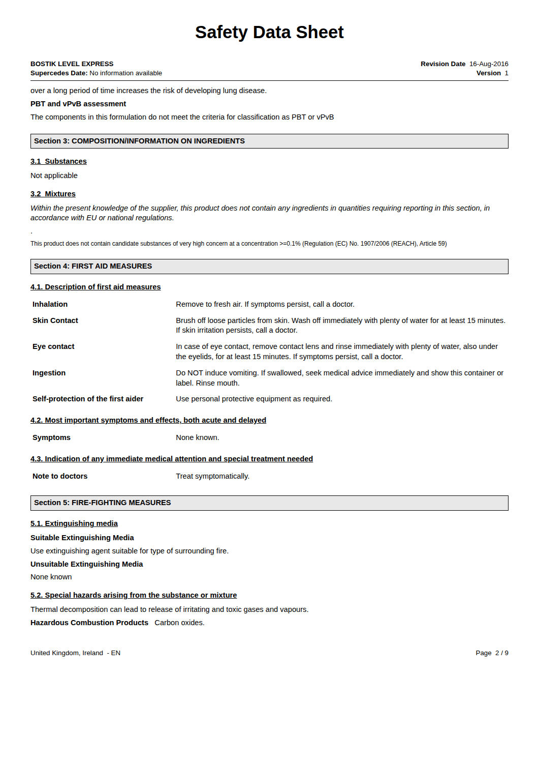Safety Data Sheet
BOSTIK LEVEL EXPRESS
Supercedes Date: No information available
Revision Date 16-Aug-2016
Version 1
over a long period of time increases the risk of developing lung disease.
PBT and vPvB assessment
The components in this formulation do not meet the criteria for classification as PBT or vPvB
Section 3: COMPOSITION/INFORMATION ON INGREDIENTS
3.1 Substances
Not applicable
3.2 Mixtures
Within the present knowledge of the supplier, this product does not contain any ingredients in quantities requiring reporting in this section, in accordance with EU or national regulations.
.
This product does not contain candidate substances of very high concern at a concentration >=0.1% (Regulation (EC) No. 1907/2006 (REACH), Article 59)
Section 4: FIRST AID MEASURES
4.1. Description of first aid measures
| Inhalation | Remove to fresh air. If symptoms persist, call a doctor. |
| Skin Contact | Brush off loose particles from skin. Wash off immediately with plenty of water for at least 15 minutes. If skin irritation persists, call a doctor. |
| Eye contact | In case of eye contact, remove contact lens and rinse immediately with plenty of water, also under the eyelids, for at least 15 minutes. If symptoms persist, call a doctor. |
| Ingestion | Do NOT induce vomiting. If swallowed, seek medical advice immediately and show this container or label. Rinse mouth. |
| Self-protection of the first aider | Use personal protective equipment as required. |
4.2. Most important symptoms and effects, both acute and delayed
| Symptoms | None known. |
4.3. Indication of any immediate medical attention and special treatment needed
| Note to doctors | Treat symptomatically. |
Section 5: FIRE-FIGHTING MEASURES
5.1. Extinguishing media
Suitable Extinguishing Media
Use extinguishing agent suitable for type of surrounding fire.
Unsuitable Extinguishing Media
None known
5.2. Special hazards arising from the substance or mixture
Thermal decomposition can lead to release of irritating and toxic gases and vapours.
Hazardous Combustion Products Carbon oxides.
United Kingdom, Ireland - EN
Page 2 / 9